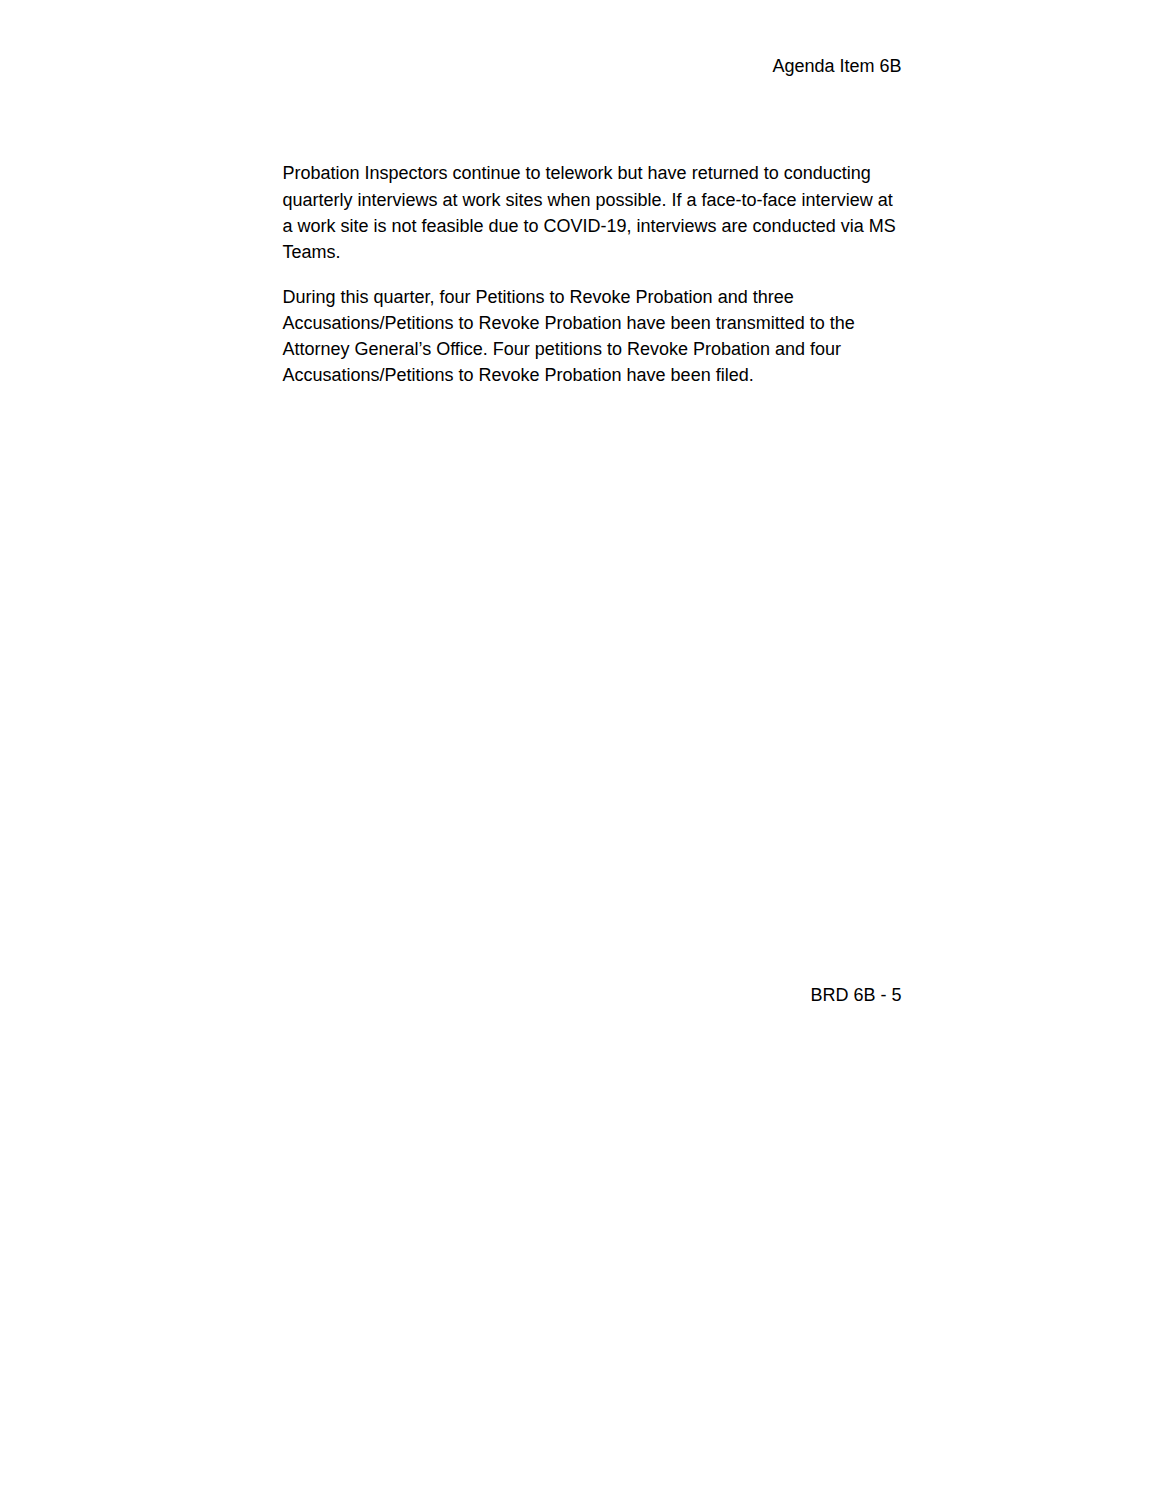Agenda Item 6B
Probation Inspectors continue to telework but have returned to conducting quarterly interviews at work sites when possible. If a face-to-face interview at a work site is not feasible due to COVID-19, interviews are conducted via MS Teams.
During this quarter, four Petitions to Revoke Probation and three Accusations/Petitions to Revoke Probation have been transmitted to the Attorney General’s Office. Four petitions to Revoke Probation and four Accusations/Petitions to Revoke Probation have been filed.
BRD 6B - 5